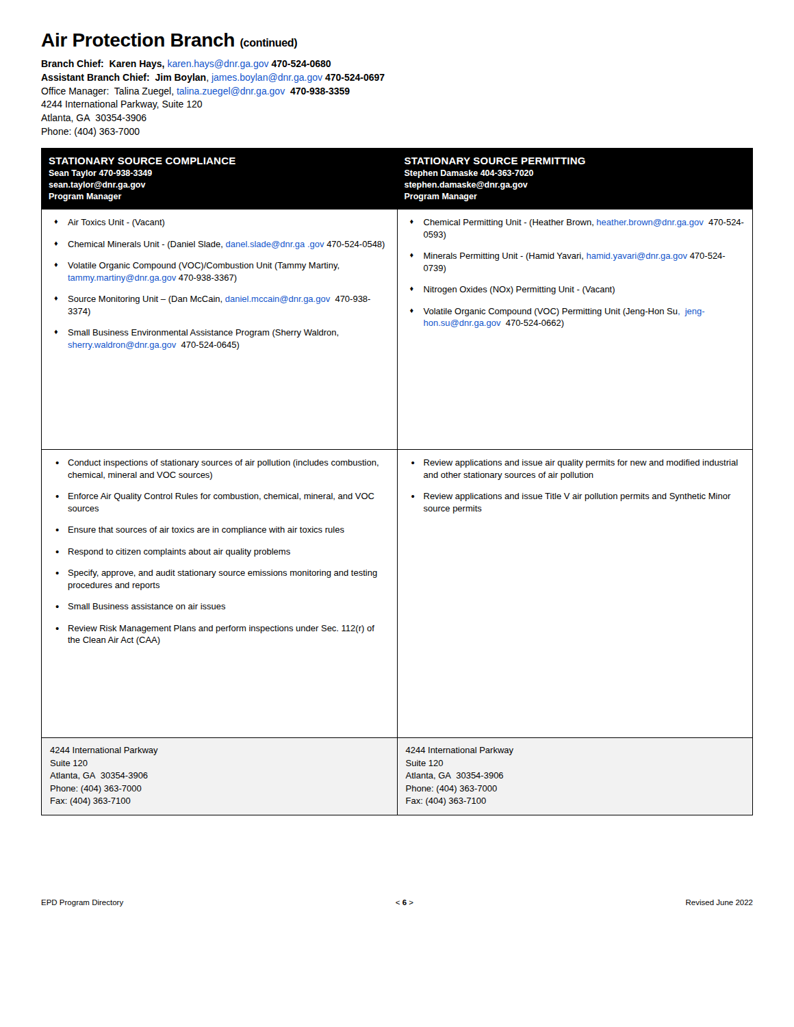Air Protection Branch (continued)
Branch Chief: Karen Hays, karen.hays@dnr.ga.gov 470-524-0680
Assistant Branch Chief: Jim Boylan, james.boylan@dnr.ga.gov 470-524-0697
Office Manager: Talina Zuegel, talina.zuegel@dnr.ga.gov 470-938-3359
4244 International Parkway, Suite 120
Atlanta, GA 30354-3906
Phone: (404) 363-7000
| STATIONARY SOURCE COMPLIANCE Sean Taylor 470-938-3349 sean.taylor@dnr.ga.gov Program Manager Air Toxics Unit - (Vacant) Chemical Minerals Unit - (Daniel Slade, danel.slade@dnr.ga .gov 470-524-0548) Volatile Organic Compound (VOC)/Combustion Unit (Tammy Martiny, tammy.martiny@dnr.ga.gov 470-938-3367) Source Monitoring Unit – (Dan McCain, daniel.mccain@dnr.ga.gov 470-938-3374) Small Business Environmental Assistance Program (Sherry Waldron, sherry.waldron@dnr.ga.gov 470-524-0645) Conduct inspections of stationary sources of air pollution (includes combustion, chemical, mineral and VOC sources) Enforce Air Quality Control Rules for combustion, chemical, mineral, and VOC sources Ensure that sources of air toxics are in compliance with air toxics rules Respond to citizen complaints about air quality problems Specify, approve, and audit stationary source emissions monitoring and testing procedures and reports Small Business assistance on air issues Review Risk Management Plans and perform inspections under Sec. 112(r) of the Clean Air Act (CAA) 4244 International Parkway Suite 120 Atlanta, GA 30354-3906 Phone: (404) 363-7000 Fax: (404) 363-7100 | STATIONARY SOURCE PERMITTING Stephen Damaske 404-363-7020 stephen.damaske@dnr.ga.gov Program Manager Chemical Permitting Unit - (Heather Brown, heather.brown@dnr.ga.gov 470-524-0593) Minerals Permitting Unit - (Hamid Yavari, hamid.yavari@dnr.ga.gov 470-524-0739) Nitrogen Oxides (NOx) Permitting Unit - (Vacant) Volatile Organic Compound (VOC) Permitting Unit (Jeng-Hon Su , jeng-hon.su@dnr.ga.gov 470-524-0662) Review applications and issue air quality permits for new and modified industrial and other stationary sources of air pollution Review applications and issue Title V air pollution permits and Synthetic Minor source permits 4244 International Parkway Suite 120 Atlanta, GA 30354-3906 Phone: (404) 363-7000 Fax: (404) 363-7100 |
EPD Program Directory
< 6 >
Revised June 2022